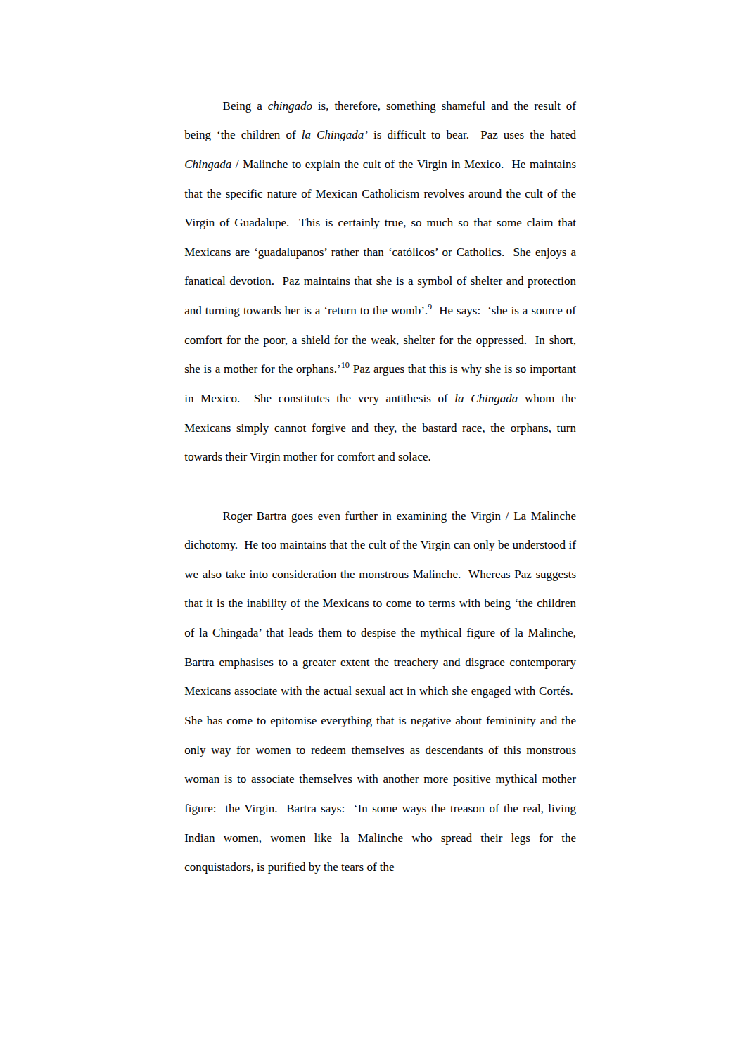Being a chingado is, therefore, something shameful and the result of being ‘the children of la Chingada’ is difficult to bear. Paz uses the hated Chingada / Malinche to explain the cult of the Virgin in Mexico. He maintains that the specific nature of Mexican Catholicism revolves around the cult of the Virgin of Guadalupe. This is certainly true, so much so that some claim that Mexicans are ‘guadalupanos’ rather than ‘católicos’ or Catholics. She enjoys a fanatical devotion. Paz maintains that she is a symbol of shelter and protection and turning towards her is a ‘return to the womb’.9 He says: ‘she is a source of comfort for the poor, a shield for the weak, shelter for the oppressed. In short, she is a mother for the orphans.’10 Paz argues that this is why she is so important in Mexico. She constitutes the very antithesis of la Chingada whom the Mexicans simply cannot forgive and they, the bastard race, the orphans, turn towards their Virgin mother for comfort and solace.
Roger Bartra goes even further in examining the Virgin / La Malinche dichotomy. He too maintains that the cult of the Virgin can only be understood if we also take into consideration the monstrous Malinche. Whereas Paz suggests that it is the inability of the Mexicans to come to terms with being ‘the children of la Chingada’ that leads them to despise the mythical figure of la Malinche, Bartra emphasises to a greater extent the treachery and disgrace contemporary Mexicans associate with the actual sexual act in which she engaged with Cortés. She has come to epitomise everything that is negative about femininity and the only way for women to redeem themselves as descendants of this monstrous woman is to associate themselves with another more positive mythical mother figure: the Virgin. Bartra says: ‘In some ways the treason of the real, living Indian women, women like la Malinche who spread their legs for the conquistadors, is purified by the tears of the